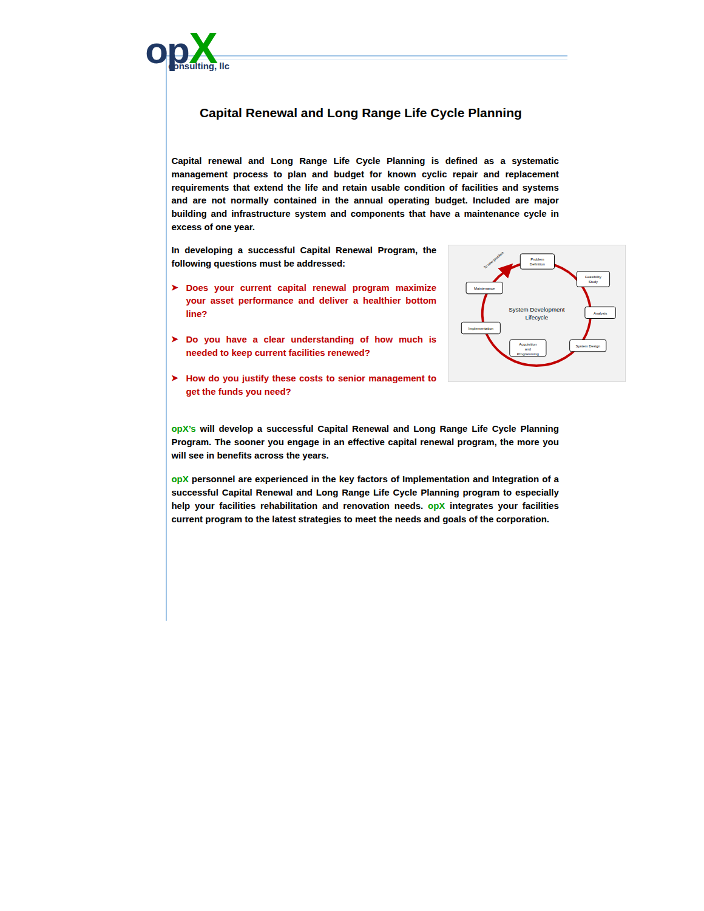op X consulting, llc
Capital Renewal and Long Range Life Cycle Planning
Capital renewal and Long Range Life Cycle Planning is defined as a systematic management process to plan and budget for known cyclic repair and replacement requirements that extend the life and retain usable condition of facilities and systems and are not normally contained in the annual operating budget. Included are major building and infrastructure system and components that have a maintenance cycle in excess of one year.
In developing a successful Capital Renewal Program, the following questions must be addressed:
Does your current capital renewal program maximize your asset performance and deliver a healthier bottom line?
Do you have a clear understanding of how much is needed to keep current facilities renewed?
How do you justify these costs to senior management to get the funds you need?
System Development Lifecycle To new problem Problem Definition Feasibility Study Analysis System Design Acquisition and Programming Implementation Maintenance
op X’s will develop a successful Capital Renewal and Long Range Life Cycle Planning Program. The sooner you engage in an effective capital renewal program, the more you will see in benefits across the years.
op X personnel are experienced in the key factors of Implementation and Integration of a successful Capital Renewal and Long Range Life Cycle Planning program to especially help your facilities rehabilitation and renovation needs. op X integrates your facilities current program to the latest strategies to meet the needs and goals of the corporation.